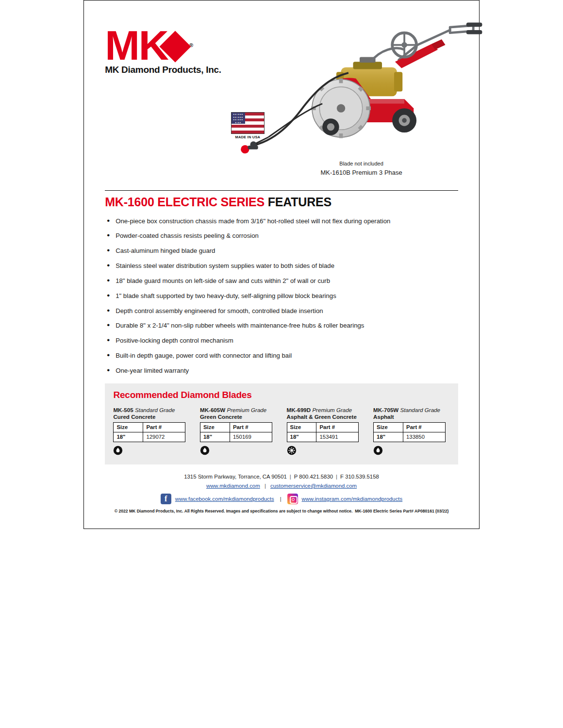MK ®
MK Diamond Products, Inc.
MADE IN USA
Blade not included
MK-1610B Premium 3 Phase
MK-1600 ELECTRIC SERIES FEATURES
One-piece box construction chassis made from 3/16" hot-rolled steel will not flex during operation
Powder-coated chassis resists peeling & corrosion
Cast-aluminum hinged blade guard
Stainless steel water distribution system supplies water to both sides of blade
18" blade guard mounts on left-side of saw and cuts within 2" of wall or curb
1" blade shaft supported by two heavy-duty, self-aligning pillow block bearings
Depth control assembly engineered for smooth, controlled blade insertion
Durable 8" x 2-1/4" non-slip rubber wheels with maintenance-free hubs & roller bearings
Positive-locking depth control mechanism
Built-in depth gauge, power cord with connector and lifting bail
One-year limited warranty
Recommended Diamond Blades
MK-505 Standard Grade
Cured Concrete
| Size | Part # |
| --- | --- |
| 18" | 129072 |
MK-605W Premium Grade
Green Concrete
| Size | Part # |
| --- | --- |
| 18" | 150169 |
MK-699D Premium Grade
Asphalt & Green Concrete
| Size | Part # |
| --- | --- |
| 18" | 153491 |
MK-705W Standard Grade
Asphalt
| Size | Part # |
| --- | --- |
| 18" | 133850 |
1315 Storm Parkway, Torrance, CA 90501|P 800.421.5830|F 310.539.5158
www.mkdiamond.com | customerservice@mkdiamond.com
www.facebook.com/mkdiamondproducts | www.instagram.com/mkdiamondproducts
© 2022 MK Diamond Products, Inc. All Rights Reserved. Images and specifications are subject to change without notice. MK-1600 Electric Series Part# AP080161 (03/22)